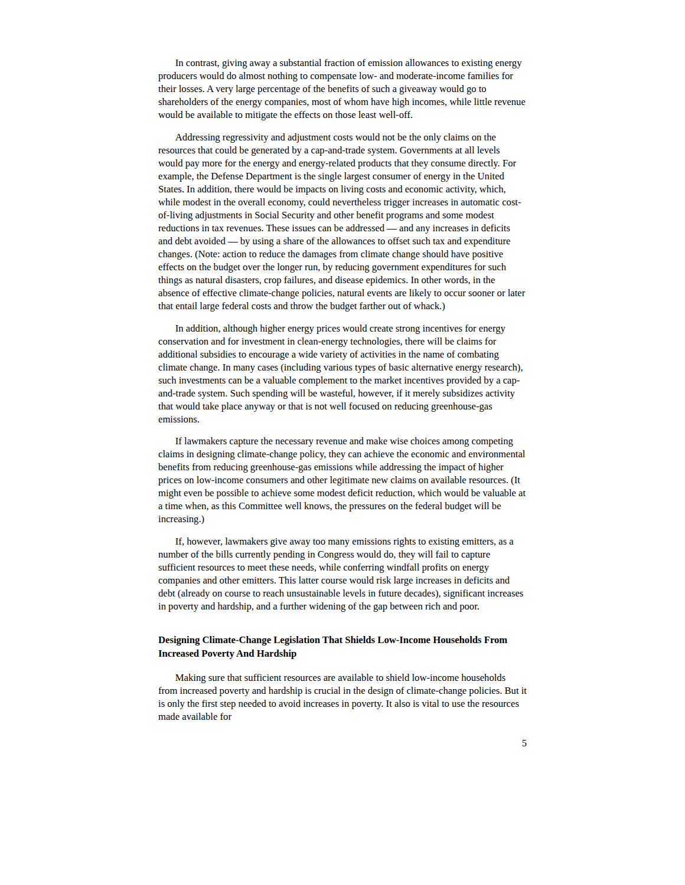In contrast, giving away a substantial fraction of emission allowances to existing energy producers would do almost nothing to compensate low- and moderate-income families for their losses. A very large percentage of the benefits of such a giveaway would go to shareholders of the energy companies, most of whom have high incomes, while little revenue would be available to mitigate the effects on those least well-off.
Addressing regressivity and adjustment costs would not be the only claims on the resources that could be generated by a cap-and-trade system. Governments at all levels would pay more for the energy and energy-related products that they consume directly. For example, the Defense Department is the single largest consumer of energy in the United States. In addition, there would be impacts on living costs and economic activity, which, while modest in the overall economy, could nevertheless trigger increases in automatic cost-of-living adjustments in Social Security and other benefit programs and some modest reductions in tax revenues. These issues can be addressed — and any increases in deficits and debt avoided — by using a share of the allowances to offset such tax and expenditure changes. (Note: action to reduce the damages from climate change should have positive effects on the budget over the longer run, by reducing government expenditures for such things as natural disasters, crop failures, and disease epidemics. In other words, in the absence of effective climate-change policies, natural events are likely to occur sooner or later that entail large federal costs and throw the budget farther out of whack.)
In addition, although higher energy prices would create strong incentives for energy conservation and for investment in clean-energy technologies, there will be claims for additional subsidies to encourage a wide variety of activities in the name of combating climate change. In many cases (including various types of basic alternative energy research), such investments can be a valuable complement to the market incentives provided by a cap-and-trade system. Such spending will be wasteful, however, if it merely subsidizes activity that would take place anyway or that is not well focused on reducing greenhouse-gas emissions.
If lawmakers capture the necessary revenue and make wise choices among competing claims in designing climate-change policy, they can achieve the economic and environmental benefits from reducing greenhouse-gas emissions while addressing the impact of higher prices on low-income consumers and other legitimate new claims on available resources. (It might even be possible to achieve some modest deficit reduction, which would be valuable at a time when, as this Committee well knows, the pressures on the federal budget will be increasing.)
If, however, lawmakers give away too many emissions rights to existing emitters, as a number of the bills currently pending in Congress would do, they will fail to capture sufficient resources to meet these needs, while conferring windfall profits on energy companies and other emitters. This latter course would risk large increases in deficits and debt (already on course to reach unsustainable levels in future decades), significant increases in poverty and hardship, and a further widening of the gap between rich and poor.
Designing Climate-Change Legislation That Shields Low-Income Households From Increased Poverty And Hardship
Making sure that sufficient resources are available to shield low-income households from increased poverty and hardship is crucial in the design of climate-change policies. But it is only the first step needed to avoid increases in poverty. It also is vital to use the resources made available for
5